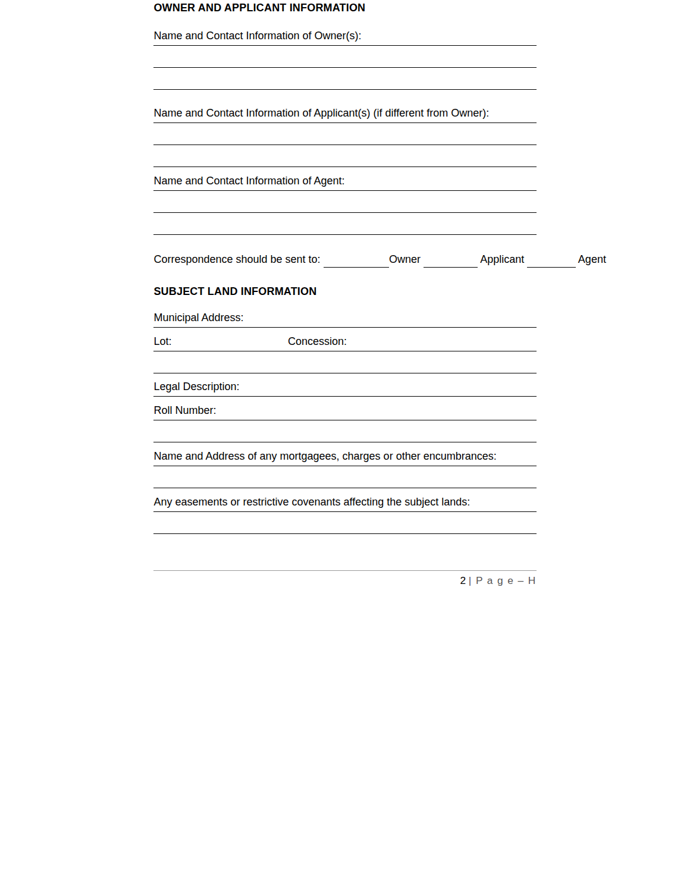OWNER AND APPLICANT INFORMATION
Name and Contact Information of Owner(s):
Name and Contact Information of Applicant(s) (if different from Owner):
Name and Contact Information of Agent:
Correspondence should be sent to: Owner Applicant Agent
SUBJECT LAND INFORMATION
Municipal Address:
Lot: Concession:
Legal Description:
Roll Number:
Name and Address of any mortgagees, charges or other encumbrances:
Any easements or restrictive covenants affecting the subject lands:
2 | P a g e – H